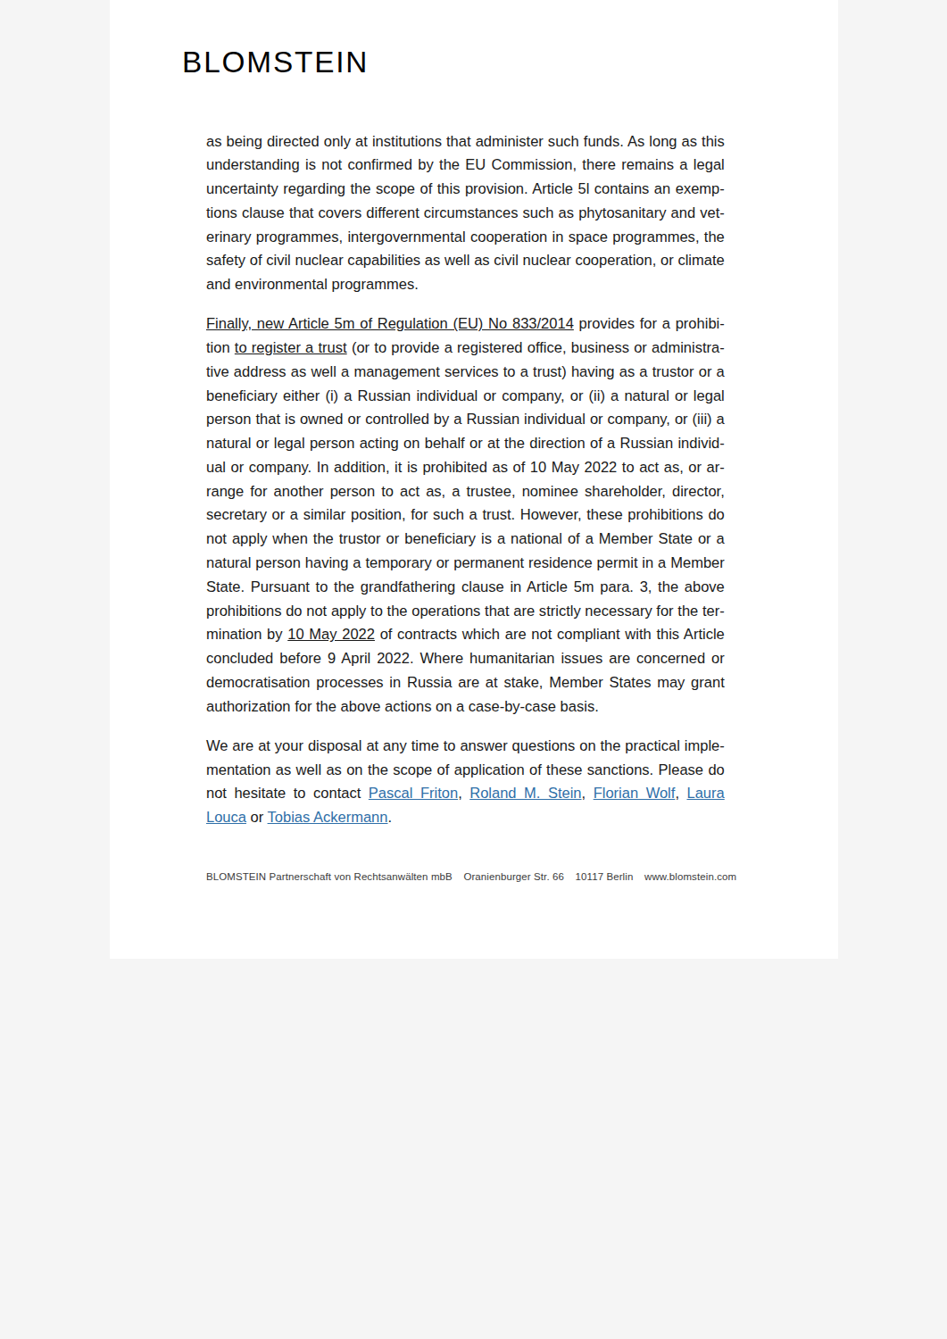BLOMSTEIN
as being directed only at institutions that administer such funds. As long as this understanding is not confirmed by the EU Commission, there remains a legal uncertainty regarding the scope of this provision. Article 5l contains an exemptions clause that covers different circumstances such as phytosanitary and veterinary programmes, intergovernmental cooperation in space programmes, the safety of civil nuclear capabilities as well as civil nuclear cooperation, or climate and environmental programmes.
Finally, new Article 5m of Regulation (EU) No 833/2014 provides for a prohibition to register a trust (or to provide a registered office, business or administrative address as well a management services to a trust) having as a trustor or a beneficiary either (i) a Russian individual or company, or (ii) a natural or legal person that is owned or controlled by a Russian individual or company, or (iii) a natural or legal person acting on behalf or at the direction of a Russian individual or company. In addition, it is prohibited as of 10 May 2022 to act as, or arrange for another person to act as, a trustee, nominee shareholder, director, secretary or a similar position, for such a trust. However, these prohibitions do not apply when the trustor or beneficiary is a national of a Member State or a natural person having a temporary or permanent residence permit in a Member State. Pursuant to the grandfathering clause in Article 5m para. 3, the above prohibitions do not apply to the operations that are strictly necessary for the termination by 10 May 2022 of contracts which are not compliant with this Article concluded before 9 April 2022. Where humanitarian issues are concerned or democratisation processes in Russia are at stake, Member States may grant authorization for the above actions on a case-by-case basis.
We are at your disposal at any time to answer questions on the practical implementation as well as on the scope of application of these sanctions. Please do not hesitate to contact Pascal Friton, Roland M. Stein, Florian Wolf, Laura Louca or Tobias Ackermann.
BLOMSTEIN Partnerschaft von Rechtsanwälten mbB Oranienburger Str. 66 10117 Berlin www.blomstein.com